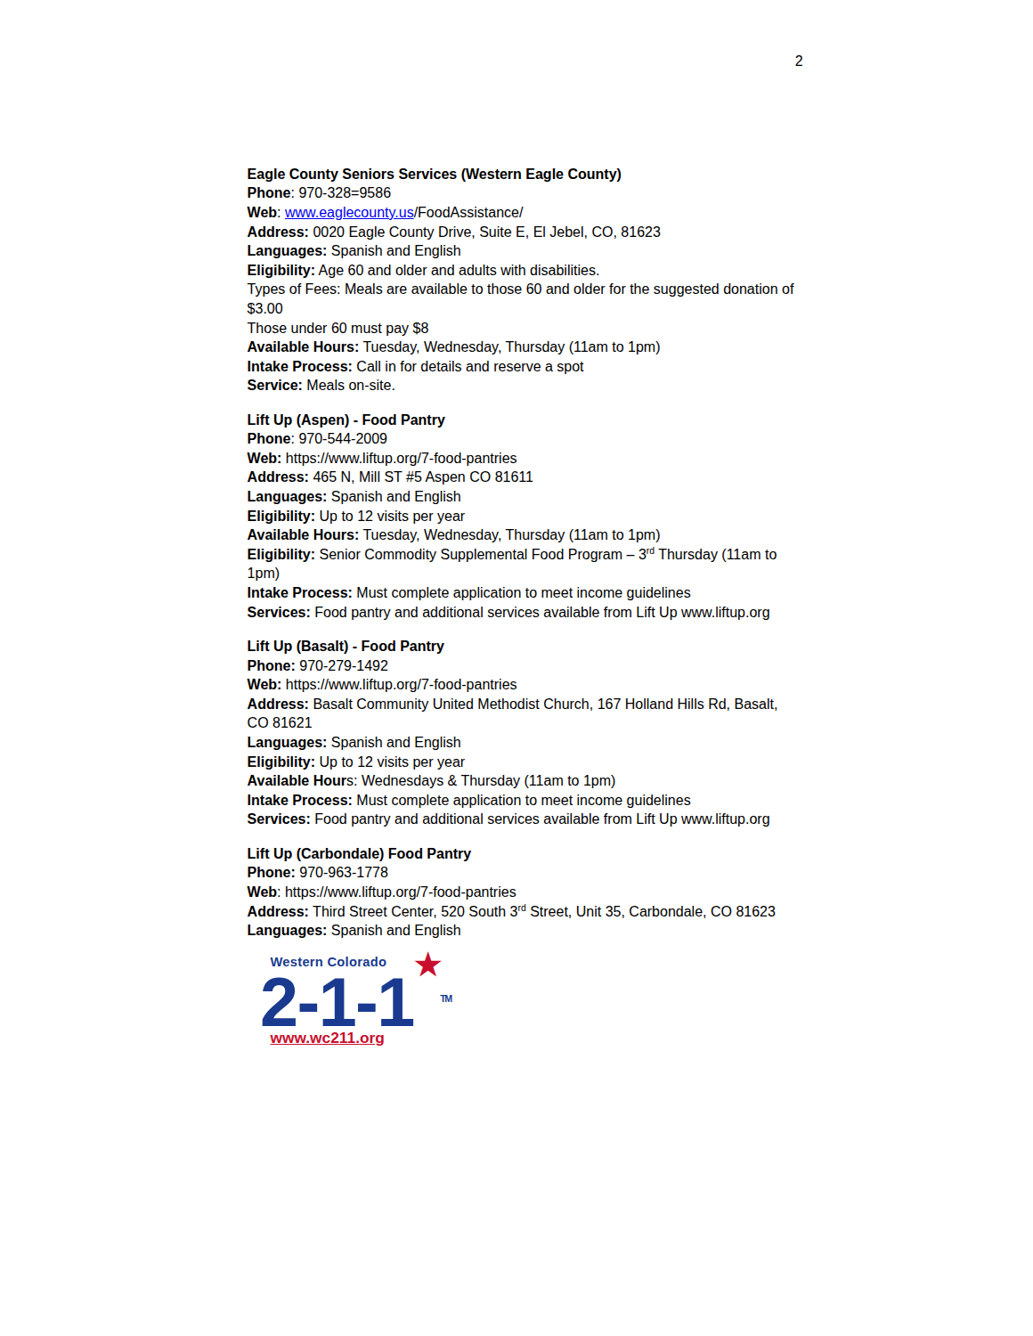2
Eagle County Seniors Services (Western Eagle County)
Phone: 970-328=9586
Web: www.eaglecounty.us/FoodAssistance/
Address: 0020 Eagle County Drive, Suite E, El Jebel, CO, 81623
Languages: Spanish and English
Eligibility: Age 60 and older and adults with disabilities.
Types of Fees: Meals are available to those 60 and older for the suggested donation of $3.00
Those under 60 must pay $8
Available Hours: Tuesday, Wednesday, Thursday (11am to 1pm)
Intake Process: Call in for details and reserve a spot
Service: Meals on-site.
Lift Up (Aspen) - Food Pantry
Phone: 970-544-2009
Web: https://www.liftup.org/7-food-pantries
Address: 465 N, Mill ST #5 Aspen CO 81611
Languages: Spanish and English
Eligibility: Up to 12 visits per year
Available Hours: Tuesday, Wednesday, Thursday (11am to 1pm)
Eligibility: Senior Commodity Supplemental Food Program – 3rd Thursday (11am to 1pm)
Intake Process: Must complete application to meet income guidelines
Services: Food pantry and additional services available from Lift Up www.liftup.org
Lift Up (Basalt) - Food Pantry
Phone: 970-279-1492
Web: https://www.liftup.org/7-food-pantries
Address: Basalt Community United Methodist Church, 167 Holland Hills Rd, Basalt, CO 81621
Languages: Spanish and English
Eligibility: Up to 12 visits per year
Available Hours: Wednesdays & Thursday (11am to 1pm)
Intake Process: Must complete application to meet income guidelines
Services: Food pantry and additional services available from Lift Up www.liftup.org
Lift Up (Carbondale) Food Pantry
Phone: 970-963-1778
Web: https://www.liftup.org/7-food-pantries
Address: Third Street Center, 520 South 3rd Street, Unit 35, Carbondale, CO 81623
Languages: Spanish and English
Western Colorado
2-1-1★TM
www.wc211.org